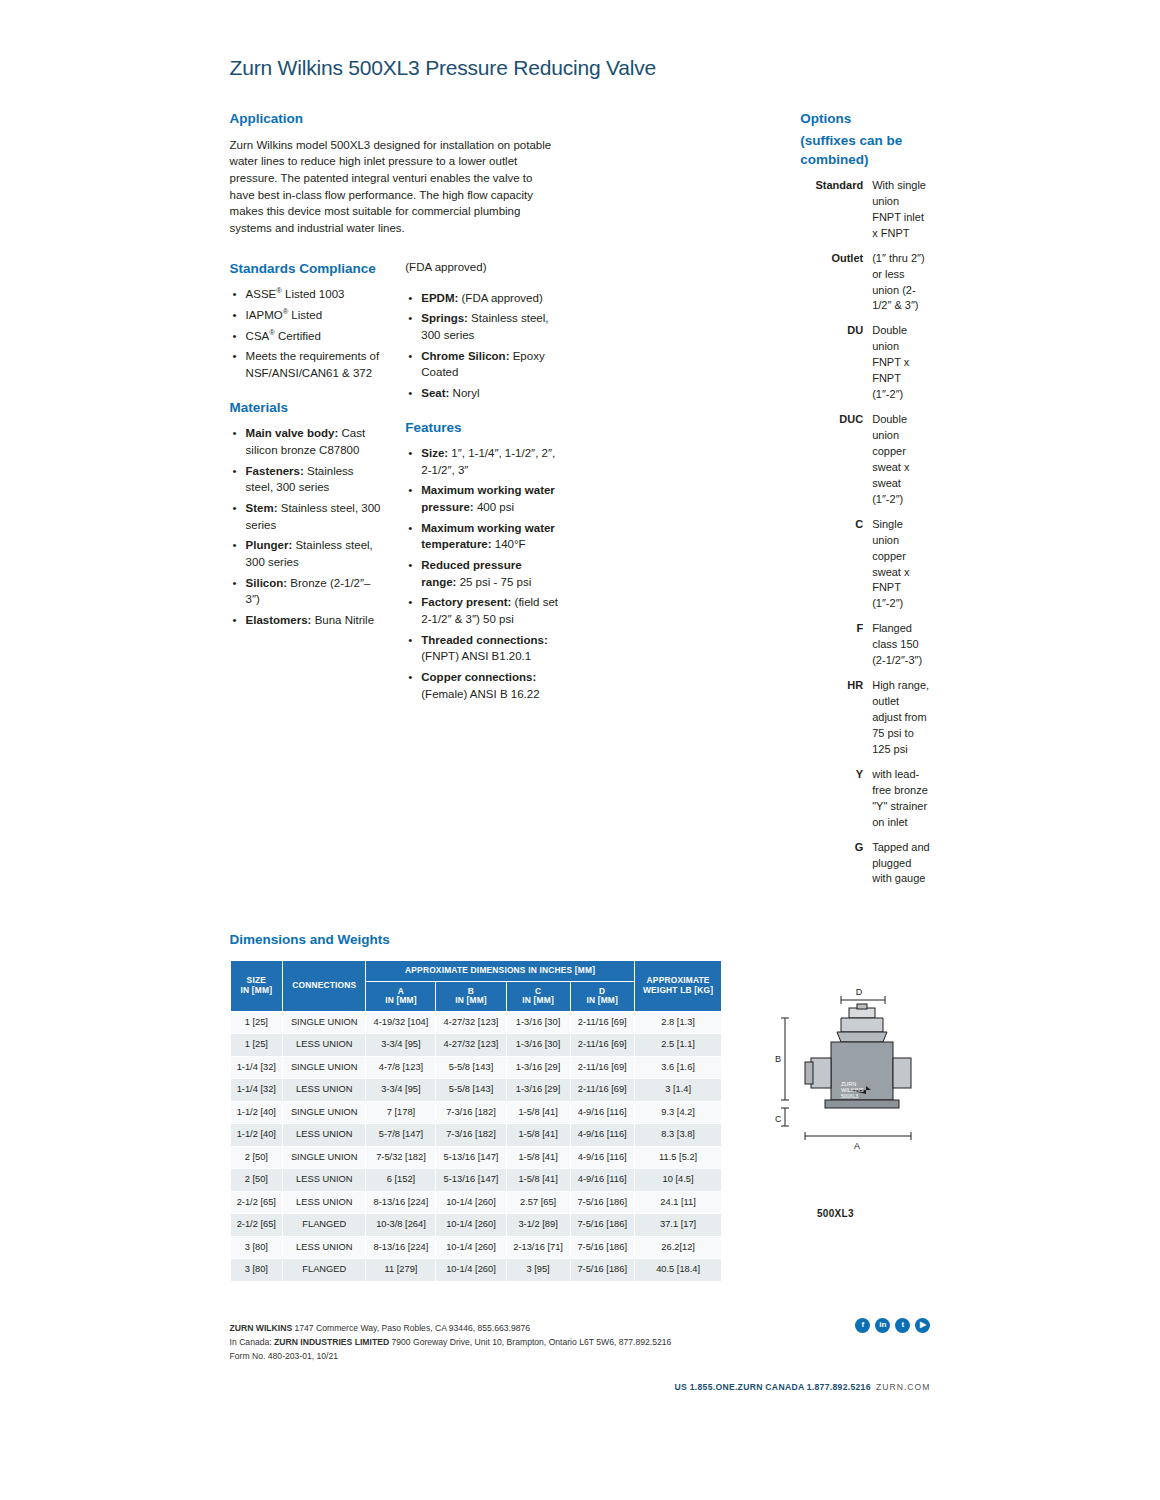Zurn Wilkins 500XL3 Pressure Reducing Valve
Application
Zurn Wilkins model 500XL3 designed for installation on potable water lines to reduce high inlet pressure to a lower outlet pressure. The patented integral venturi enables the valve to have best in-class flow performance. The high flow capacity makes this device most suitable for commercial plumbing systems and industrial water lines.
Standards Compliance
ASSE® Listed 1003
IAPMO® Listed
CSA® Certified
Meets the requirements of NSF/ANSI/CAN61 & 372
Materials
Main valve body: Cast silicon bronze C87800
Fasteners: Stainless steel, 300 series
Stem: Stainless steel, 300 series
Plunger: Stainless steel, 300 series
Silicon: Bronze (2-1/2″–3″)
Elastomers: Buna Nitrile
(FDA approved)
EPDM: (FDA approved)
Springs: Stainless steel, 300 series
Chrome Silicon: Epoxy Coated
Seat: Noryl
Features
Size: 1″, 1-1/4″, 1-1/2″, 2″, 2-1/2″, 3″
Maximum working water pressure: 400 psi
Maximum working water temperature: 140°F
Reduced pressure range: 25 psi - 75 psi
Factory present: (field set 2-1/2″ & 3″) 50 psi
Threaded connections: (FNPT) ANSI B1.20.1
Copper connections: (Female) ANSI B 16.22
Options
(suffixes can be combined)
| Standard | With single union FNPT inlet x FNPT |
| Outlet | (1″ thru 2″) or less union (2-1/2″ & 3″) |
| DU | Double union FNPT x FNPT (1″-2″) |
| DUC | Double union copper sweat x sweat (1″-2″) |
| C | Single union copper sweat x FNPT (1″-2″) |
| F | Flanged class 150 (2-1/2″-3″) |
| HR | High range, outlet adjust from 75 psi to 125 psi |
| Y | with lead-free bronze "Y" strainer on inlet |
| G | Tapped and plugged with gauge |
Dimensions and Weights
| SIZE IN [MM] | CONNECTIONS | APPROXIMATE DIMENSIONS IN INCHES [MM] | APPROXIMATE WEIGHT LB [KG] |
| --- | --- | --- | --- |
| A IN [MM] | B IN [MM] | C IN [MM] | D IN [MM] |
| 1 [25] | SINGLE UNION | 4-19/32 [104] | 4-27/32 [123] | 1-3/16 [30] | 2-11/16 [69] | 2.8 [1.3] |
| 1 [25] | LESS UNION | 3-3/4 [95] | 4-27/32 [123] | 1-3/16 [30] | 2-11/16 [69] | 2.5 [1.1] |
| 1-1/4 [32] | SINGLE UNION | 4-7/8 [123] | 5-5/8 [143] | 1-3/16 [29] | 2-11/16 [69] | 3.6 [1.6] |
| 1-1/4 [32] | LESS UNION | 3-3/4 [95] | 5-5/8 [143] | 1-3/16 [29] | 2-11/16 [69] | 3 [1.4] |
| 1-1/2 [40] | SINGLE UNION | 7 [178] | 7-3/16 [182] | 1-5/8 [41] | 4-9/16 [116] | 9.3 [4.2] |
| 1-1/2 [40] | LESS UNION | 5-7/8 [147] | 7-3/16 [182] | 1-5/8 [41] | 4-9/16 [116] | 8.3 [3.8] |
| 2 [50] | SINGLE UNION | 7-5/32 [182] | 5-13/16 [147] | 1-5/8 [41] | 4-9/16 [116] | 11.5 [5.2] |
| 2 [50] | LESS UNION | 6 [152] | 5-13/16 [147] | 1-5/8 [41] | 4-9/16 [116] | 10 [4.5] |
| 2-1/2 [65] | LESS UNION | 8-13/16 [224] | 10-1/4 [260] | 2.57 [65] | 7-5/16 [186] | 24.1 [11] |
| 2-1/2 [65] | FLANGED | 10-3/8 [264] | 10-1/4 [260] | 3-1/2 [89] | 7-5/16 [186] | 37.1 [17] |
| 3 [80] | LESS UNION | 8-13/16 [224] | 10-1/4 [260] | 2-13/16 [71] | 7-5/16 [186] | 26.2[12] |
| 3 [80] | FLANGED | 11 [279] | 10-1/4 [260] | 3 [95] | 7-5/16 [186] | 40.5 [18.4] |
D B C A ZURN WILKINS 500XL3
500XL3
fin t▶
ZURN WILKINS 1747 Commerce Way, Paso Robles, CA 93446, 855.663.9876
In Canada: ZURN INDUSTRIES LIMITED 7900 Goreway Drive, Unit 10, Brampton, Ontario L6T 5W6, 877.892.5216
Form No. 480-203-01, 10/21
US 1.855.ONE.ZURN CANADA 1.877.892.5216 ZURN.COM